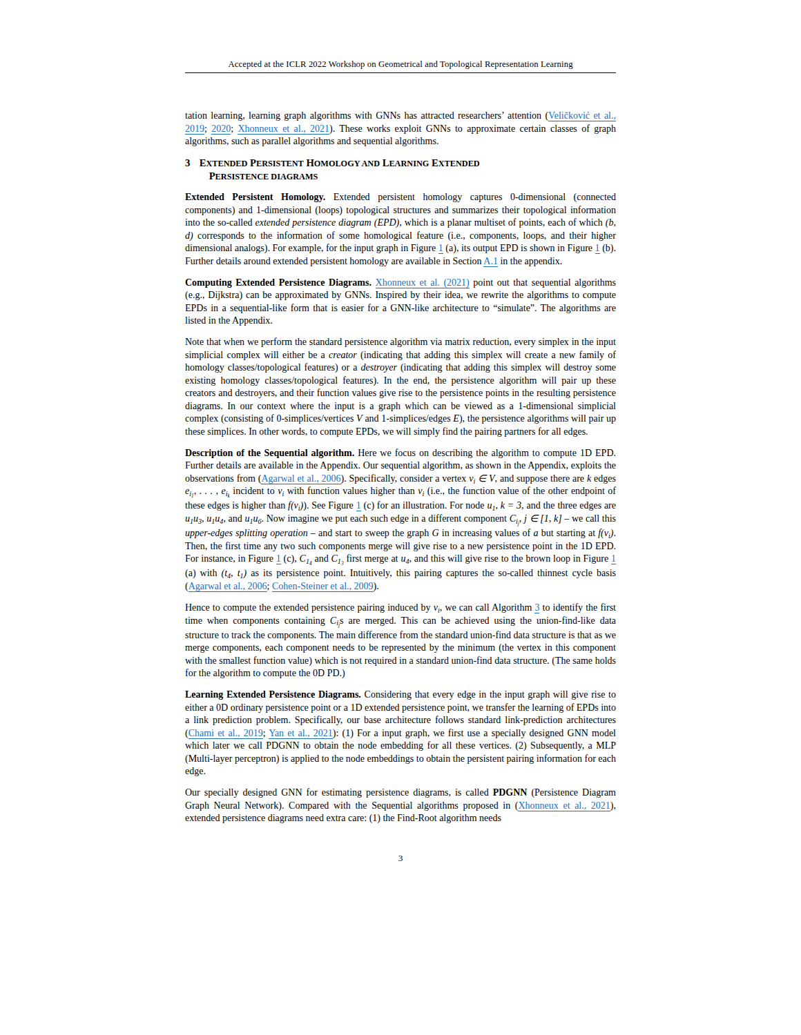Accepted at the ICLR 2022 Workshop on Geometrical and Topological Representation Learning
tation learning, learning graph algorithms with GNNs has attracted researchers’ attention (Veličković et al., 2019; 2020; Xhonneux et al., 2021). These works exploit GNNs to approximate certain classes of graph algorithms, such as parallel algorithms and sequential algorithms.
3 EXTENDED PERSISTENT HOMOLOGY AND LEARNING EXTENDED
PERSISTENCE DIAGRAMS
Extended Persistent Homology. Extended persistent homology captures 0-dimensional (connected components) and 1-dimensional (loops) topological structures and summarizes their topological information into the so-called extended persistence diagram (EPD), which is a planar multiset of points, each of which (b, d) corresponds to the information of some homological feature (i.e., components, loops, and their higher dimensional analogs). For example, for the input graph in Figure 1 (a), its output EPD is shown in Figure 1 (b). Further details around extended persistent homology are available in Section A.1 in the appendix.
Computing Extended Persistence Diagrams. Xhonneux et al. (2021) point out that sequential algorithms (e.g., Dijkstra) can be approximated by GNNs. Inspired by their idea, we rewrite the algorithms to compute EPDs in a sequential-like form that is easier for a GNN-like architecture to “simulate”. The algorithms are listed in the Appendix.
Note that when we perform the standard persistence algorithm via matrix reduction, every simplex in the input simplicial complex will either be a creator (indicating that adding this simplex will create a new family of homology classes/topological features) or a destroyer (indicating that adding this simplex will destroy some existing homology classes/topological features). In the end, the persistence algorithm will pair up these creators and destroyers, and their function values give rise to the persistence points in the resulting persistence diagrams. In our context where the input is a graph which can be viewed as a 1-dimensional simplicial complex (consisting of 0-simplices/vertices V and 1-simplices/edges E), the persistence algorithms will pair up these simplices. In other words, to compute EPDs, we will simply find the pairing partners for all edges.
Description of the Sequential algorithm. Here we focus on describing the algorithm to compute 1D EPD. Further details are available in the Appendix. Our sequential algorithm, as shown in the Appendix, exploits the observations from (Agarwal et al., 2006). Specifically, consider a vertex vi ∈ V, and suppose there are k edges ei1, . . . , eik incident to vi with function values higher than vi (i.e., the function value of the other endpoint of these edges is higher than f(vi)). See Figure 1 (c) for an illustration. For node u1, k = 3, and the three edges are u1u3, u1u4, and u1u6. Now imagine we put each such edge in a different component Cij, j ∈ [1, k] – we call this upper-edges splitting operation – and start to sweep the graph G in increasing values of a but starting at f(vi). Then, the first time any two such components merge will give rise to a new persistence point in the 1D EPD. For instance, in Figure 1 (c), C14 and C13 first merge at u4, and this will give rise to the brown loop in Figure 1 (a) with (t4, t1) as its persistence point. Intuitively, this pairing captures the so-called thinnest cycle basis (Agarwal et al., 2006; Cohen-Steiner et al., 2009).
Hence to compute the extended persistence pairing induced by vi, we can call Algorithm 3 to identify the first time when components containing Cijs are merged. This can be achieved using the union-find-like data structure to track the components. The main difference from the standard union-find data structure is that as we merge components, each component needs to be represented by the minimum (the vertex in this component with the smallest function value) which is not required in a standard union-find data structure. (The same holds for the algorithm to compute the 0D PD.)
Learning Extended Persistence Diagrams. Considering that every edge in the input graph will give rise to either a 0D ordinary persistence point or a 1D extended persistence point, we transfer the learning of EPDs into a link prediction problem. Specifically, our base architecture follows standard link-prediction architectures (Chami et al., 2019; Yan et al., 2021): (1) For a input graph, we first use a specially designed GNN model which later we call PDGNN to obtain the node embedding for all these vertices. (2) Subsequently, a MLP (Multi-layer perceptron) is applied to the node embeddings to obtain the persistent pairing information for each edge.
Our specially designed GNN for estimating persistence diagrams, is called PDGNN (Persistence Diagram Graph Neural Network). Compared with the Sequential algorithms proposed in (Xhonneux et al., 2021), extended persistence diagrams need extra care: (1) the Find-Root algorithm needs
3